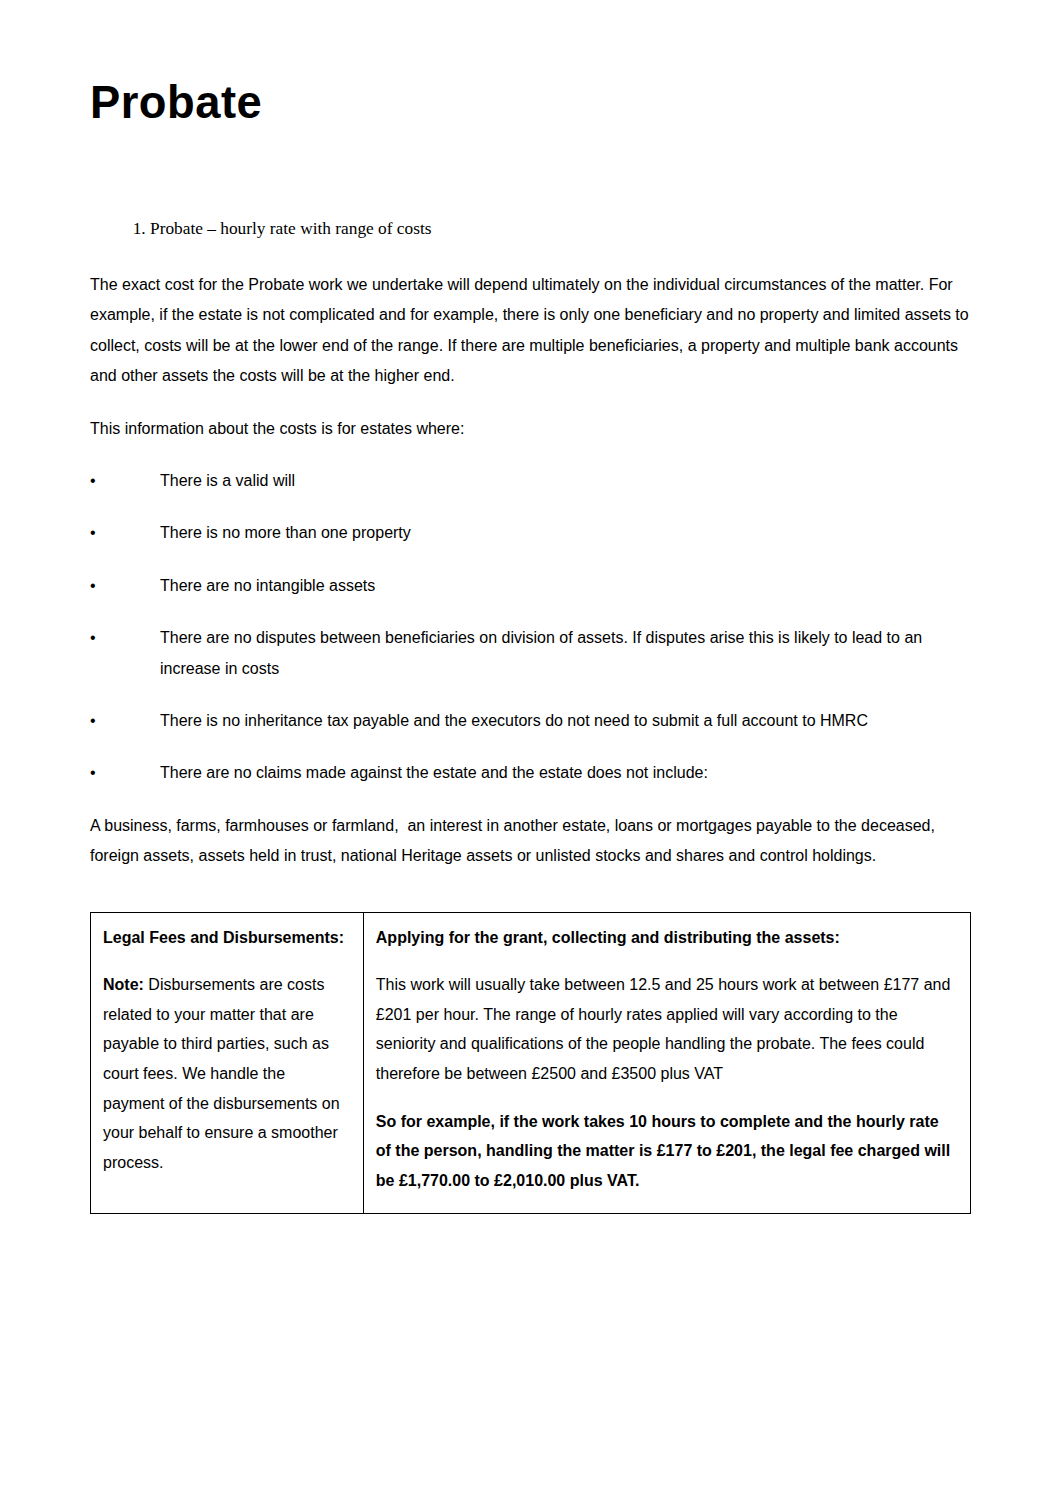Probate
Probate – hourly rate with range of costs
The exact cost for the Probate work we undertake will depend ultimately on the individual circumstances of the matter. For example, if the estate is not complicated and for example, there is only one beneficiary and no property and limited assets to collect, costs will be at the lower end of the range. If there are multiple beneficiaries, a property and multiple bank accounts and other assets the costs will be at the higher end.
This information about the costs is for estates where:
•There is a valid will
•There is no more than one property
•There are no intangible assets
•There are no disputes between beneficiaries on division of assets. If disputes arise this is likely to lead to an increase in costs
•There is no inheritance tax payable and the executors do not need to submit a full account to HMRC
•There are no claims made against the estate and the estate does not include:
A business, farms, farmhouses or farmland, an interest in another estate, loans or mortgages payable to the deceased, foreign assets, assets held in trust, national Heritage assets or unlisted stocks and shares and control holdings.
| Legal Fees and Disbursements: Note: Disbursements are costs related to your matter that are payable to third parties, such as court fees. We handle the payment of the disbursements on your behalf to ensure a smoother process. | Applying for the grant, collecting and distributing the assets: This work will usually take between 12.5 and 25 hours work at between £177 and £201 per hour. The range of hourly rates applied will vary according to the seniority and qualifications of the people handling the probate. The fees could therefore be between £2500 and £3500 plus VAT So for example, if the work takes 10 hours to complete and the hourly rate of the person, handling the matter is £177 to £201, the legal fee charged will be £1,770.00 to £2,010.00 plus VAT. |